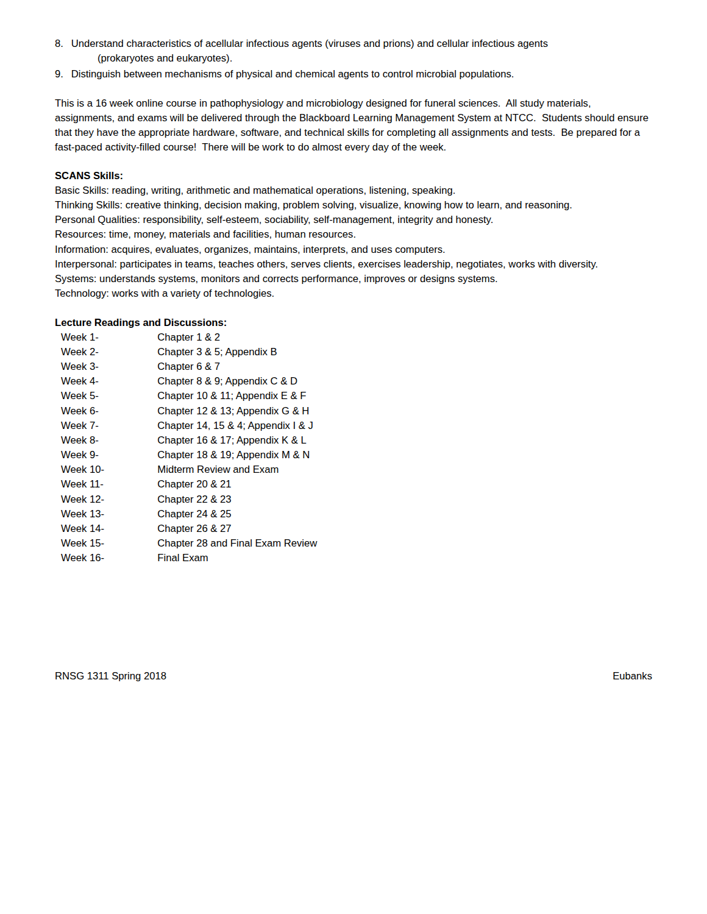8. Understand characteristics of acellular infectious agents (viruses and prions) and cellular infectious agents(prokaryotes and eukaryotes).
9. Distinguish between mechanisms of physical and chemical agents to control microbial populations.
This is a 16 week online course in pathophysiology and microbiology designed for funeral sciences. All study materials, assignments, and exams will be delivered through the Blackboard Learning Management System at NTCC. Students should ensure that they have the appropriate hardware, software, and technical skills for completing all assignments and tests. Be prepared for a fast-paced activity-filled course! There will be work to do almost every day of the week.
SCANS Skills:
Basic Skills: reading, writing, arithmetic and mathematical operations, listening, speaking.
Thinking Skills: creative thinking, decision making, problem solving, visualize, knowing how to learn, and reasoning.
Personal Qualities: responsibility, self-esteem, sociability, self-management, integrity and honesty.
Resources: time, money, materials and facilities, human resources.
Information: acquires, evaluates, organizes, maintains, interprets, and uses computers.
Interpersonal: participates in teams, teaches others, serves clients, exercises leadership, negotiates, works with diversity.
Systems: understands systems, monitors and corrects performance, improves or designs systems.
Technology: works with a variety of technologies.
Lecture Readings and Discussions:
| Week 1- | Chapter 1 & 2 |
| Week 2- | Chapter 3 & 5; Appendix B |
| Week 3- | Chapter 6 & 7 |
| Week 4- | Chapter 8 & 9; Appendix C & D |
| Week 5- | Chapter 10 & 11; Appendix E & F |
| Week 6- | Chapter 12 & 13; Appendix G & H |
| Week 7- | Chapter 14, 15 & 4; Appendix I & J |
| Week 8- | Chapter 16 & 17; Appendix K & L |
| Week 9- | Chapter 18 & 19; Appendix M & N |
| Week 10- | Midterm Review and Exam |
| Week 11- | Chapter 20 & 21 |
| Week 12- | Chapter 22 & 23 |
| Week 13- | Chapter 24 & 25 |
| Week 14- | Chapter 26 & 27 |
| Week 15- | Chapter 28 and Final Exam Review |
| Week 16- | Final Exam |
RNSG 1311 Spring 2018 Eubanks